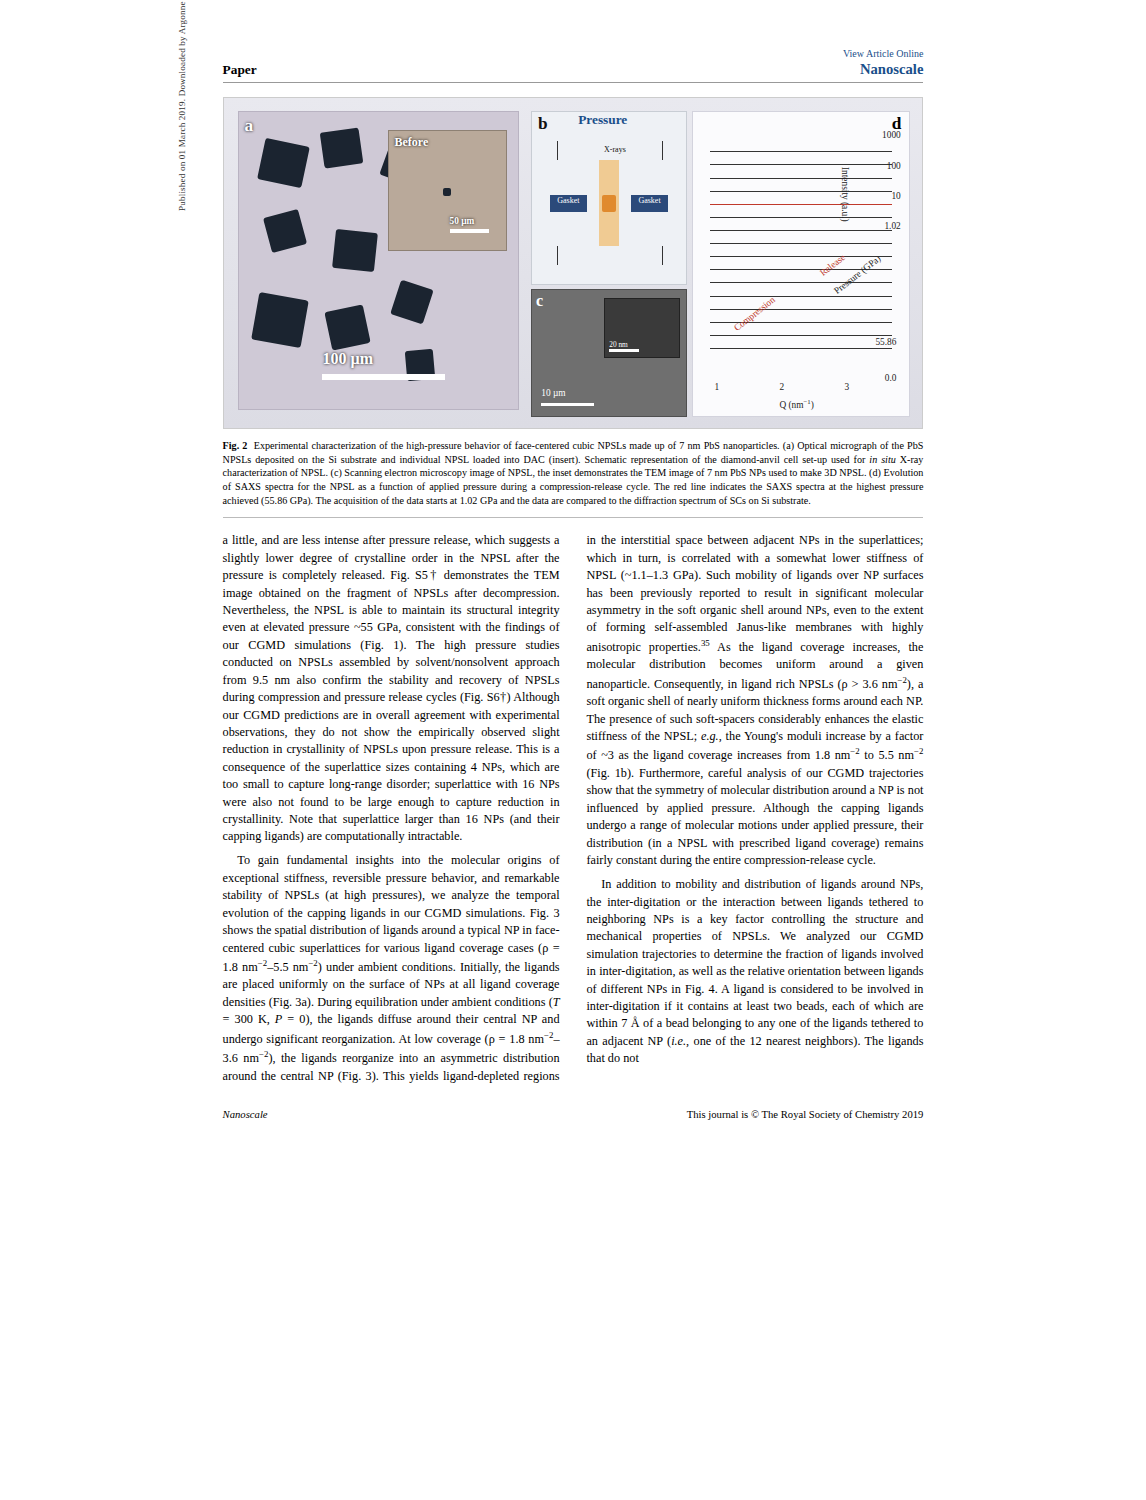Published on 01 March 2019. Downloaded by Argonne Research Library on 4/3/2019 8:44:19 PM.
View Article Online
Paper
Nanoscale
a
Before
50 µm
100 µm
b
Pressure
Gasket
Gasket
X-rays
c
20 nm
10 µm
d
Q (nm−1)
1
2
3
Intensity (a.u.)
1000
100
10
1.02
Release
Compression
Pressure (GPa)
55.86
0.0
Fig. 2 Experimental characterization of the high-pressure behavior of face-centered cubic NPSLs made up of 7 nm PbS nanoparticles. (a) Optical micrograph of the PbS NPSLs deposited on the Si substrate and individual NPSL loaded into DAC (insert). Schematic representation of the diamond-anvil cell set-up used for in situ X-ray characterization of NPSL. (c) Scanning electron microscopy image of NPSL, the inset demonstrates the TEM image of 7 nm PbS NPs used to make 3D NPSL. (d) Evolution of SAXS spectra for the NPSL as a function of applied pressure during a compression-release cycle. The red line indicates the SAXS spectra at the highest pressure achieved (55.86 GPa). The acquisition of the data starts at 1.02 GPa and the data are compared to the diffraction spectrum of SCs on Si substrate.
a little, and are less intense after pressure release, which suggests a slightly lower degree of crystalline order in the NPSL after the pressure is completely released. Fig. S5† demonstrates the TEM image obtained on the fragment of NPSLs after decompression. Nevertheless, the NPSL is able to maintain its structural integrity even at elevated pressure ~55 GPa, consistent with the findings of our CGMD simulations (Fig. 1). The high pressure studies conducted on NPSLs assembled by solvent/nonsolvent approach from 9.5 nm also confirm the stability and recovery of NPSLs during compression and pressure release cycles (Fig. S6†) Although our CGMD predictions are in overall agreement with experimental observations, they do not show the empirically observed slight reduction in crystallinity of NPSLs upon pressure release. This is a consequence of the superlattice sizes containing 4 NPs, which are too small to capture long-range disorder; superlattice with 16 NPs were also not found to be large enough to capture reduction in crystallinity. Note that superlattice larger than 16 NPs (and their capping ligands) are computationally intractable.
To gain fundamental insights into the molecular origins of exceptional stiffness, reversible pressure behavior, and remarkable stability of NPSLs (at high pressures), we analyze the temporal evolution of the capping ligands in our CGMD simulations. Fig. 3 shows the spatial distribution of ligands around a typical NP in face-centered cubic superlattices for various ligand coverage cases (ρ = 1.8 nm−2–5.5 nm−2) under ambient conditions. Initially, the ligands are placed uniformly on the surface of NPs at all ligand coverage densities (Fig. 3a). During equilibration under ambient conditions (T = 300 K, P = 0), the ligands diffuse around their central NP and undergo significant reorganization. At low coverage (ρ = 1.8 nm−2–3.6 nm−2), the ligands reorganize into an asymmetric distribution around the central NP (Fig. 3). This yields ligand-depleted regions in the interstitial space between adjacent NPs in the superlattices; which in turn, is correlated with a somewhat lower stiffness of NPSL (~1.1–1.3 GPa). Such mobility of ligands over NP surfaces has been previously reported to result in significant molecular asymmetry in the soft organic shell around NPs, even to the extent of forming self-assembled Janus-like membranes with highly anisotropic properties.35 As the ligand coverage increases, the molecular distribution becomes uniform around a given nanoparticle. Consequently, in ligand rich NPSLs (ρ > 3.6 nm−2), a soft organic shell of nearly uniform thickness forms around each NP. The presence of such soft-spacers considerably enhances the elastic stiffness of the NPSL; e.g., the Young's moduli increase by a factor of ~3 as the ligand coverage increases from 1.8 nm−2 to 5.5 nm−2 (Fig. 1b). Furthermore, careful analysis of our CGMD trajectories show that the symmetry of molecular distribution around a NP is not influenced by applied pressure. Although the capping ligands undergo a range of molecular motions under applied pressure, their distribution (in a NPSL with prescribed ligand coverage) remains fairly constant during the entire compression-release cycle.
In addition to mobility and distribution of ligands around NPs, the inter-digitation or the interaction between ligands tethered to neighboring NPs is a key factor controlling the structure and mechanical properties of NPSLs. We analyzed our CGMD simulation trajectories to determine the fraction of ligands involved in inter-digitation, as well as the relative orientation between ligands of different NPs in Fig. 4. A ligand is considered to be involved in inter-digitation if it contains at least two beads, each of which are within 7 Å of a bead belonging to any one of the ligands tethered to an adjacent NP (i.e., one of the 12 nearest neighbors). The ligands that do not
Nanoscale
This journal is © The Royal Society of Chemistry 2019